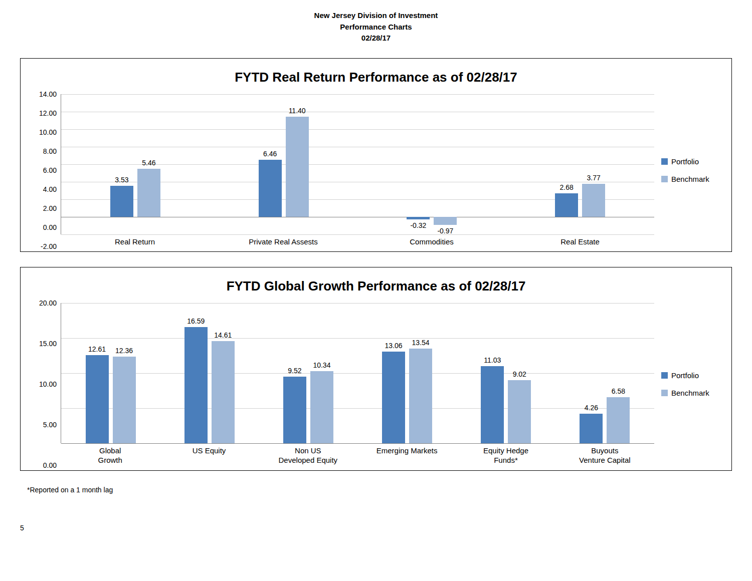New Jersey Division of Investment
Performance Charts
02/28/17
FYTD Real Return Performance as of 02/28/17
14.00
12.00
10.00
8.00
6.00
4.00
2.00
0.00
-2.00
3.53
5.46
6.46
11.40
-0.32
-0.97
2.68
3.77
Real Return
Private Real Assests
Commodities
Real Estate
Portfolio
Benchmark
FYTD Global Growth Performance as of 02/28/17
20.00
15.00
10.00
5.00
0.00
12.61
12.36
16.59
14.61
9.52
10.34
13.06
13.54
11.03
9.02
4.26
6.58
Global
Growth
US Equity
Non US
Developed Equity
Emerging Markets
Equity Hedge
Funds*
Buyouts
Venture Capital
Portfolio
Benchmark
*Reported on a 1 month lag
5